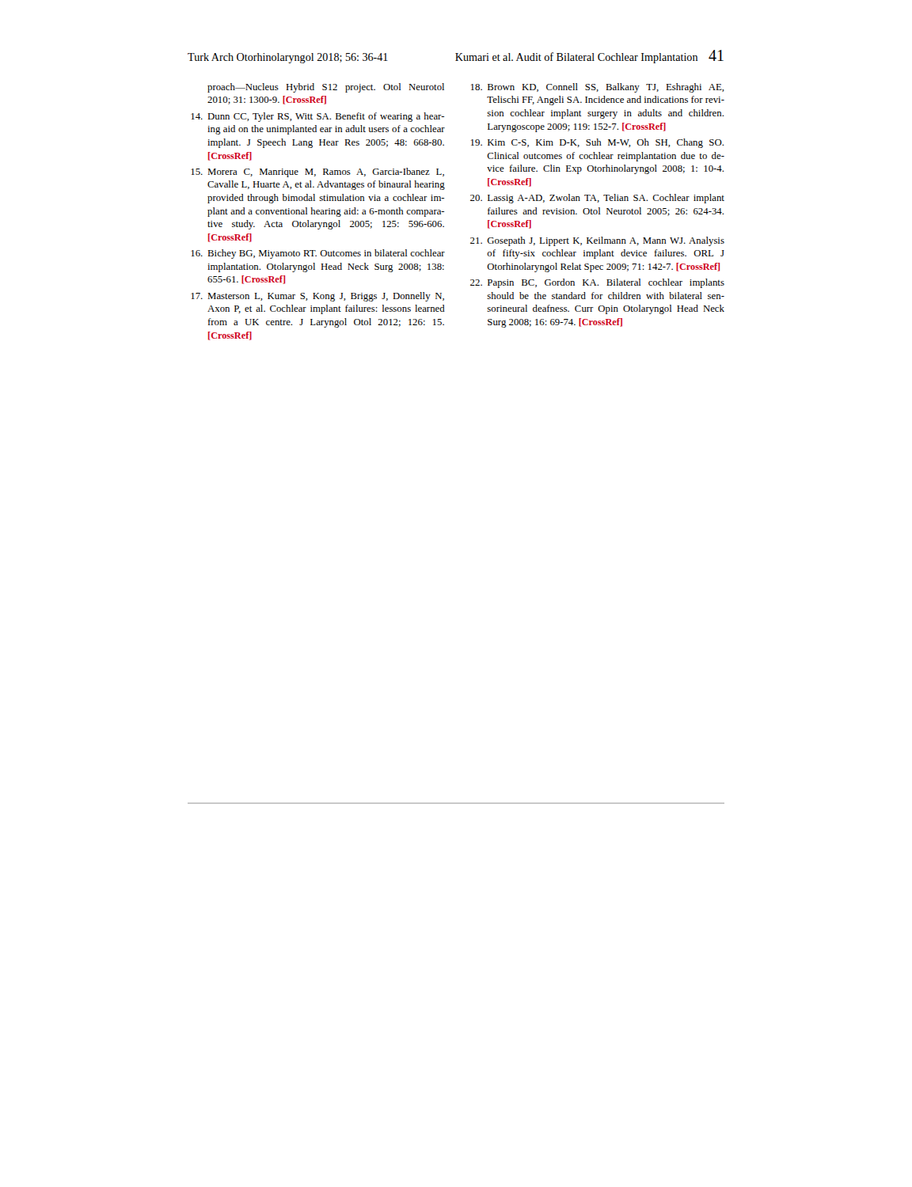Turk Arch Otorhinolaryngol 2018; 56: 36-41
Kumari et al. Audit of Bilateral Cochlear Implantation 41
proach—Nucleus Hybrid S12 project. Otol Neurotol 2010; 31: 1300-9. [CrossRef]
14. Dunn CC, Tyler RS, Witt SA. Benefit of wearing a hearing aid on the unimplanted ear in adult users of a cochlear implant. J Speech Lang Hear Res 2005; 48: 668-80. [CrossRef]
15. Morera C, Manrique M, Ramos A, Garcia-Ibanez L, Cavalle L, Huarte A, et al. Advantages of binaural hearing provided through bimodal stimulation via a cochlear implant and a conventional hearing aid: a 6-month comparative study. Acta Otolaryngol 2005; 125: 596-606. [CrossRef]
16. Bichey BG, Miyamoto RT. Outcomes in bilateral cochlear implantation. Otolaryngol Head Neck Surg 2008; 138: 655-61. [CrossRef]
17. Masterson L, Kumar S, Kong J, Briggs J, Donnelly N, Axon P, et al. Cochlear implant failures: lessons learned from a UK centre. J Laryngol Otol 2012; 126: 15. [CrossRef]
18. Brown KD, Connell SS, Balkany TJ, Eshraghi AE, Telischi FF, Angeli SA. Incidence and indications for revision cochlear implant surgery in adults and children. Laryngoscope 2009; 119: 152-7. [CrossRef]
19. Kim C-S, Kim D-K, Suh M-W, Oh SH, Chang SO. Clinical outcomes of cochlear reimplantation due to device failure. Clin Exp Otorhinolaryngol 2008; 1: 10-4. [CrossRef]
20. Lassig A-AD, Zwolan TA, Telian SA. Cochlear implant failures and revision. Otol Neurotol 2005; 26: 624-34. [CrossRef]
21. Gosepath J, Lippert K, Keilmann A, Mann WJ. Analysis of fifty-six cochlear implant device failures. ORL J Otorhinolaryngol Relat Spec 2009; 71: 142-7. [CrossRef]
22. Papsin BC, Gordon KA. Bilateral cochlear implants should be the standard for children with bilateral sensorineural deafness. Curr Opin Otolaryngol Head Neck Surg 2008; 16: 69-74. [CrossRef]